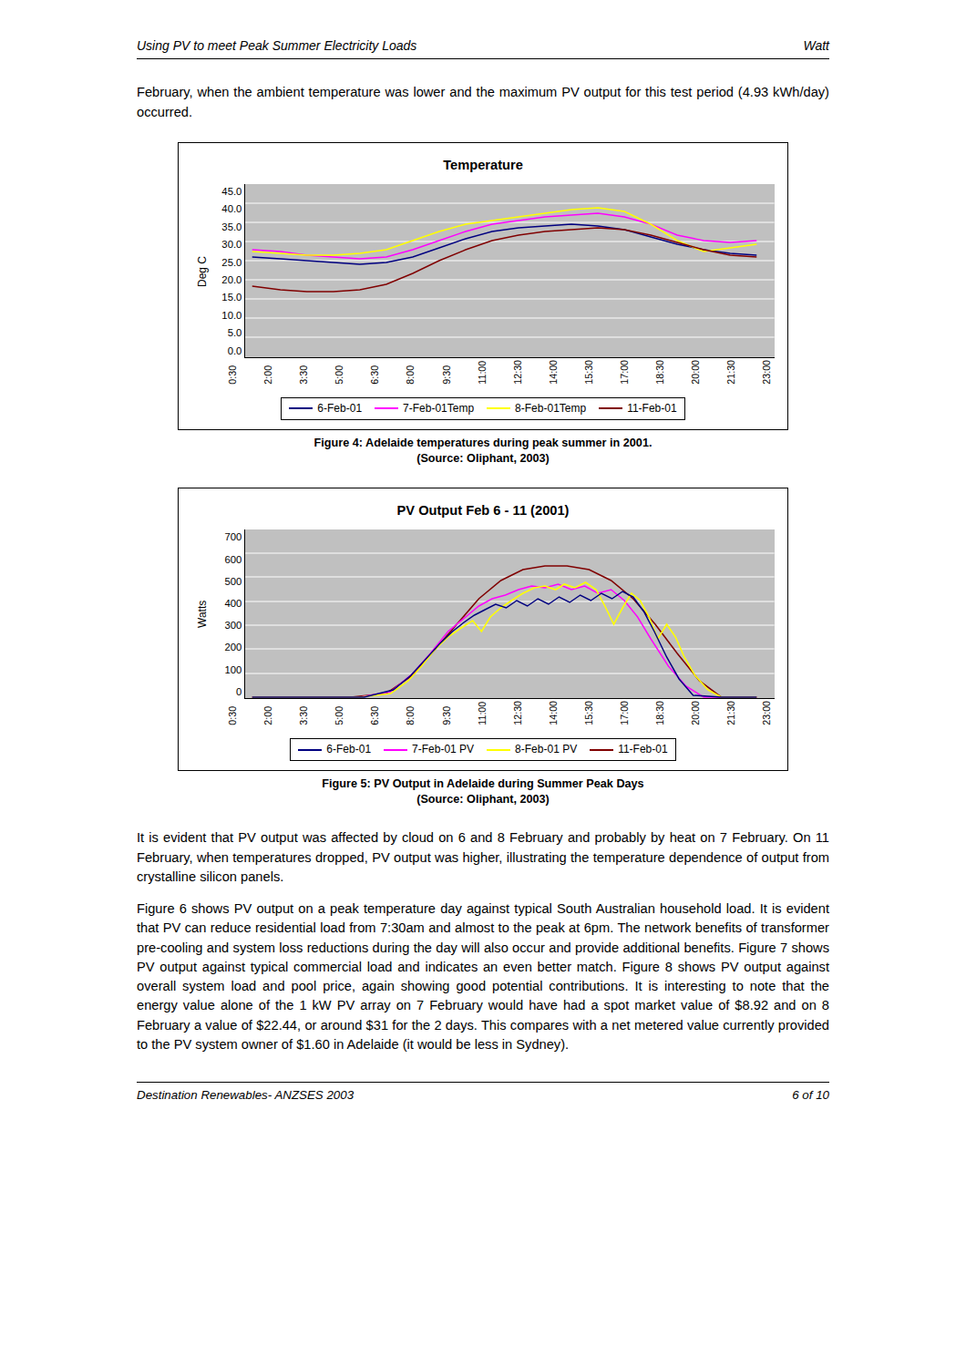Using PV to meet Peak Summer Electricity Loads Watt
February, when the ambient temperature was lower and the maximum PV output for this test period (4.93 kWh/day) occurred.
Temperature
Deg C
45.0 40.0 35.0 30.0 25.0 20.0 15.0 10.0 5.0 0.0
0:302:003:305:006:308:009:3011:0012:3014:0015:3017:0018:3020:0021:3023:00
6-Feb-01 7-Feb-01Temp 8-Feb-01Temp 11-Feb-01
Figure 4: Adelaide temperatures during peak summer in 2001.
(Source: Oliphant, 2003)
PV Output Feb 6 - 11 (2001)
Watts
700 600 500 400 300 200 100 0
0:302:003:305:006:308:009:3011:0012:3014:0015:3017:0018:3020:0021:3023:00
6-Feb-01 7-Feb-01 PV 8-Feb-01 PV 11-Feb-01
Figure 5: PV Output in Adelaide during Summer Peak Days
(Source: Oliphant, 2003)
It is evident that PV output was affected by cloud on 6 and 8 February and probably by heat on 7 February. On 11 February, when temperatures dropped, PV output was higher, illustrating the temperature dependence of output from crystalline silicon panels.
Figure 6 shows PV output on a peak temperature day against typical South Australian household load. It is evident that PV can reduce residential load from 7:30am and almost to the peak at 6pm. The network benefits of transformer pre-cooling and system loss reductions during the day will also occur and provide additional benefits. Figure 7 shows PV output against typical commercial load and indicates an even better match. Figure 8 shows PV output against overall system load and pool price, again showing good potential contributions. It is interesting to note that the energy value alone of the 1 kW PV array on 7 February would have had a spot market value of $8.92 and on 8 February a value of $22.44, or around $31 for the 2 days. This compares with a net metered value currently provided to the PV system owner of $1.60 in Adelaide (it would be less in Sydney).
Destination Renewables- ANZSES 2003 6 of 10